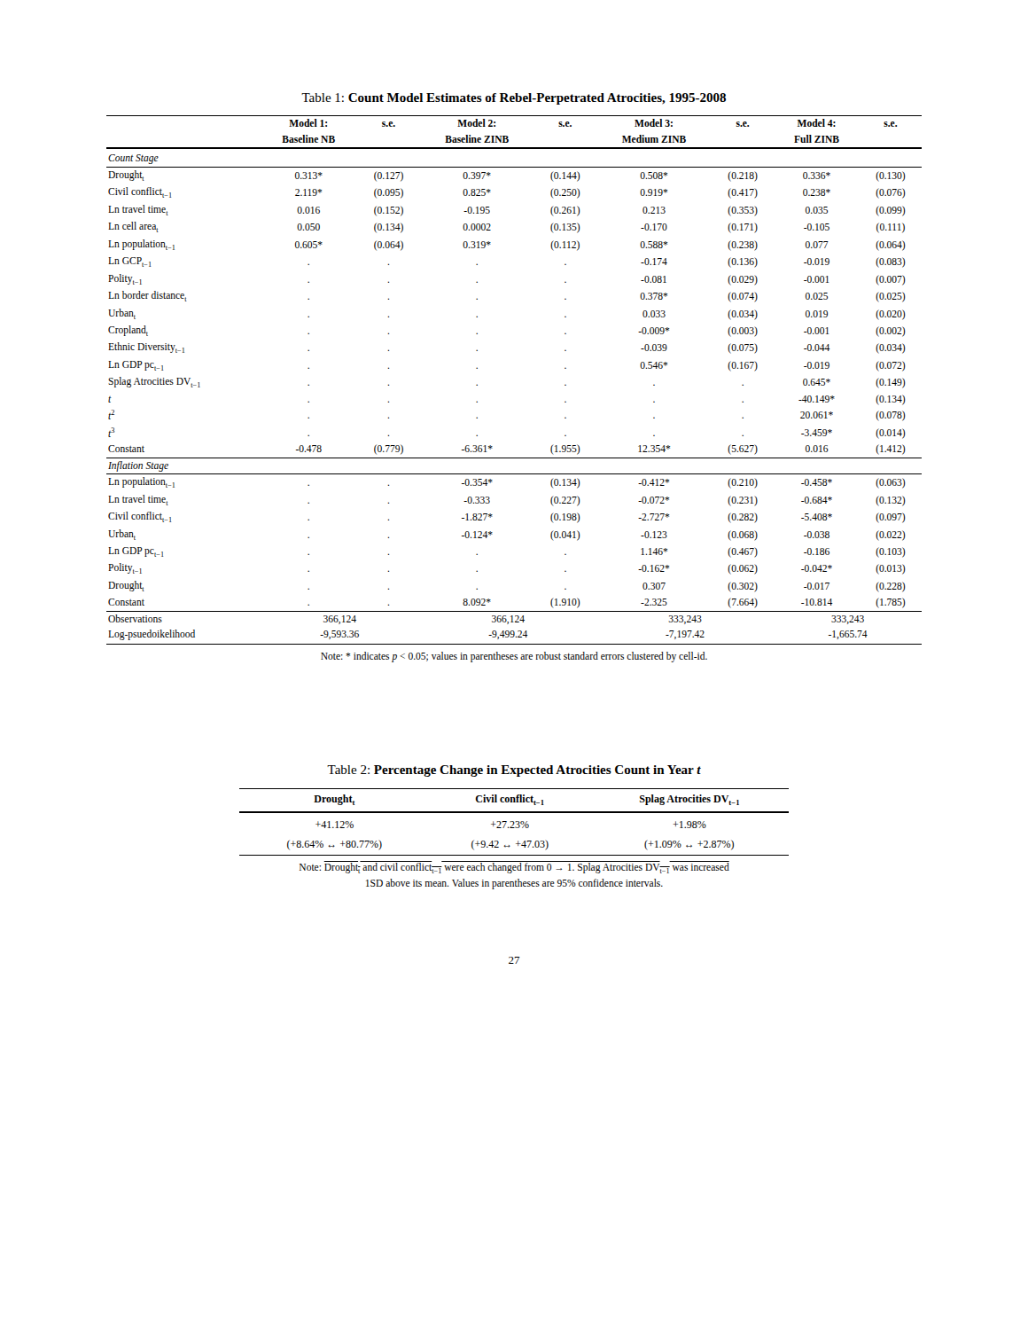Table 1: Count Model Estimates of Rebel-Perpetrated Atrocities, 1995-2008
| | Model 1: | s.e. | Model 2: | s.e. | Model 3: | s.e. | Model 4: | s.e. |
| --- | --- | --- | --- | --- | --- | --- | --- | --- |
| | Baseline NB | | Baseline ZINB | | Medium ZINB | | Full ZINB | |
| Count Stage | |
| Drought t | 0.313* | (0.127) | 0.397* | (0.144) | 0.508* | (0.218) | 0.336* | (0.130) |
| Civil conflict t−1 | 2.119* | (0.095) | 0.825* | (0.250) | 0.919* | (0.417) | 0.238* | (0.076) |
| Ln travel time t | 0.016 | (0.152) | -0.195 | (0.261) | 0.213 | (0.353) | 0.035 | (0.099) |
| Ln cell area t | 0.050 | (0.134) | 0.0002 | (0.135) | -0.170 | (0.171) | -0.105 | (0.111) |
| Ln population t−1 | 0.605* | (0.064) | 0.319* | (0.112) | 0.588* | (0.238) | 0.077 | (0.064) |
| Ln GCP t−1 | . | . | . | . | -0.174 | (0.136) | -0.019 | (0.083) |
| Polity t−1 | . | . | . | . | -0.081 | (0.029) | -0.001 | (0.007) |
| Ln border distance t | . | . | . | . | 0.378* | (0.074) | 0.025 | (0.025) |
| Urban t | . | . | . | . | 0.033 | (0.034) | 0.019 | (0.020) |
| Cropland t | . | . | . | . | -0.009* | (0.003) | -0.001 | (0.002) |
| Ethnic Diversity t−1 | . | . | . | . | -0.039 | (0.075) | -0.044 | (0.034) |
| Ln GDP pc t−1 | . | . | . | . | 0.546* | (0.167) | -0.019 | (0.072) |
| Splag Atrocities DV t−1 | . | . | . | . | . | . | 0.645* | (0.149) |
| t | . | . | . | . | . | . | -40.149* | (0.134) |
| t 2 | . | . | . | . | . | . | 20.061* | (0.078) |
| t 3 | . | . | . | . | . | . | -3.459* | (0.014) |
| Constant | -0.478 | (0.779) | -6.361* | (1.955) | 12.354* | (5.627) | 0.016 | (1.412) |
| Inflation Stage | |
| Ln population t−1 | . | . | -0.354* | (0.134) | -0.412* | (0.210) | -0.458* | (0.063) |
| Ln travel time t | . | . | -0.333 | (0.227) | -0.072* | (0.231) | -0.684* | (0.132) |
| Civil conflict t−1 | . | . | -1.827* | (0.198) | -2.727* | (0.282) | -5.408* | (0.097) |
| Urban t | . | . | -0.124* | (0.041) | -0.123 | (0.068) | -0.038 | (0.022) |
| Ln GDP pc t−1 | . | . | . | . | 1.146* | (0.467) | -0.186 | (0.103) |
| Polity t−1 | . | . | . | . | -0.162* | (0.062) | -0.042* | (0.013) |
| Drought t | . | . | . | . | 0.307 | (0.302) | -0.017 | (0.228) |
| Constant | . | . | 8.092* | (1.910) | -2.325 | (7.664) | -10.814 | (1.785) |
| Observations | 366,124 | 366,124 | 333,243 | 333,243 |
| Log-psuedoikelihood | -9,593.36 | -9,499.24 | -7,197.42 | -1,665.74 |
Note: * indicates p < 0.05; values in parentheses are robust standard errors clustered by cell-id.
Table 2: Percentage Change in Expected Atrocities Count in Year t
| Drought t | Civil conflict t−1 | Splag Atrocities DV t−1 |
| --- | --- | --- |
| +41.12% | +27.23% | +1.98% |
| (+8.64% ↔ +80.77%) | (+9.42 ↔ +47.03) | (+1.09% ↔ +2.87%) |
Note: Droughtt and civil conflictt−1 were each changed from 0 → 1. Splag Atrocities DVt−1 was increased
1SD above its mean. Values in parentheses are 95% confidence intervals.
27